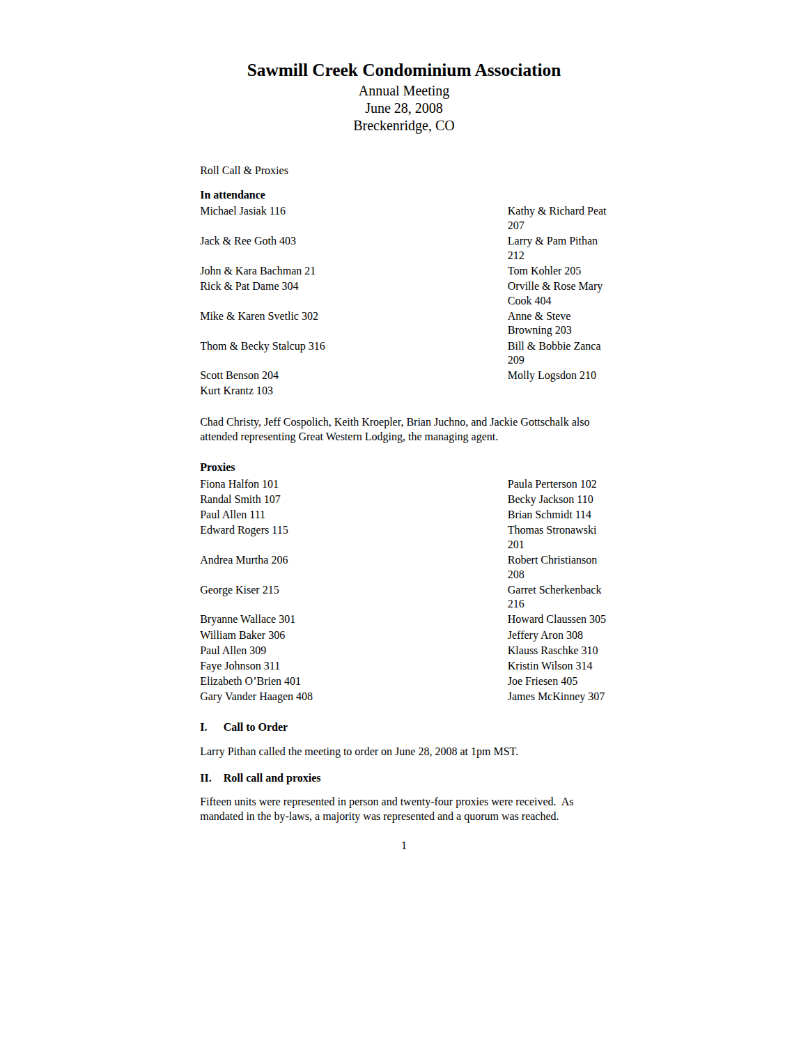Sawmill Creek Condominium Association
Annual Meeting
June 28, 2008
Breckenridge, CO
Roll Call & Proxies
In attendance
| Michael Jasiak 116 | Kathy & Richard Peat 207 |
| Jack & Ree Goth 403 | Larry & Pam Pithan 212 |
| John & Kara Bachman 21 | Tom Kohler 205 |
| Rick & Pat Dame 304 | Orville & Rose Mary Cook 404 |
| Mike & Karen Svetlic 302 | Anne & Steve Browning 203 |
| Thom & Becky Stalcup 316 | Bill & Bobbie Zanca 209 |
| Scott Benson 204 | Molly Logsdon 210 |
| Kurt Krantz 103 | |
Chad Christy, Jeff Cospolich, Keith Kroepler, Brian Juchno, and Jackie Gottschalk also attended representing Great Western Lodging, the managing agent.
Proxies
| Fiona Halfon 101 | Paula Perterson 102 |
| Randal Smith 107 | Becky Jackson 110 |
| Paul Allen 111 | Brian Schmidt 114 |
| Edward Rogers 115 | Thomas Stronawski 201 |
| Andrea Murtha 206 | Robert Christianson 208 |
| George Kiser 215 | Garret Scherkenback 216 |
| Bryanne Wallace 301 | Howard Claussen 305 |
| William Baker 306 | Jeffery Aron 308 |
| Paul Allen 309 | Klauss Raschke 310 |
| Faye Johnson 311 | Kristin Wilson 314 |
| Elizabeth O’Brien 401 | Joe Friesen 405 |
| Gary Vander Haagen 408 | James McKinney 307 |
I. Call to Order
Larry Pithan called the meeting to order on June 28, 2008 at 1pm MST.
II. Roll call and proxies
Fifteen units were represented in person and twenty-four proxies were received. As mandated in the by-laws, a majority was represented and a quorum was reached.
1